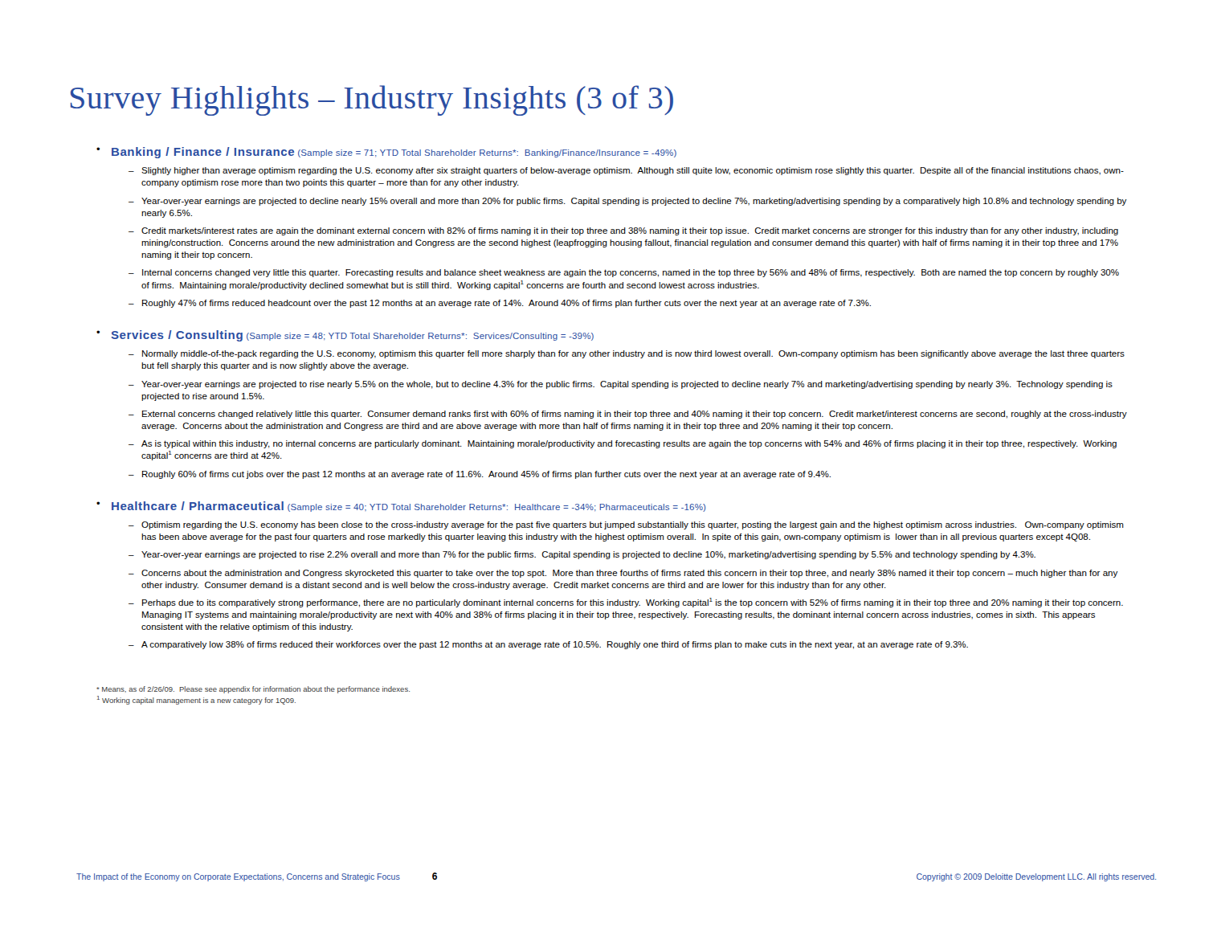Survey Highlights – Industry Insights (3 of 3)
Banking / Finance / Insurance (Sample size = 71; YTD Total Shareholder Returns*: Banking/Finance/Insurance = -49%)
Slightly higher than average optimism regarding the U.S. economy after six straight quarters of below-average optimism. Although still quite low, economic optimism rose slightly this quarter. Despite all of the financial institutions chaos, own-company optimism rose more than two points this quarter – more than for any other industry.
Year-over-year earnings are projected to decline nearly 15% overall and more than 20% for public firms. Capital spending is projected to decline 7%, marketing/advertising spending by a comparatively high 10.8% and technology spending by nearly 6.5%.
Credit markets/interest rates are again the dominant external concern with 82% of firms naming it in their top three and 38% naming it their top issue. Credit market concerns are stronger for this industry than for any other industry, including mining/construction. Concerns around the new administration and Congress are the second highest (leapfrogging housing fallout, financial regulation and consumer demand this quarter) with half of firms naming it in their top three and 17% naming it their top concern.
Internal concerns changed very little this quarter. Forecasting results and balance sheet weakness are again the top concerns, named in the top three by 56% and 48% of firms, respectively. Both are named the top concern by roughly 30% of firms. Maintaining morale/productivity declined somewhat but is still third. Working capital1 concerns are fourth and second lowest across industries.
Roughly 47% of firms reduced headcount over the past 12 months at an average rate of 14%. Around 40% of firms plan further cuts over the next year at an average rate of 7.3%.
Services / Consulting (Sample size = 48; YTD Total Shareholder Returns*: Services/Consulting = -39%)
Normally middle-of-the-pack regarding the U.S. economy, optimism this quarter fell more sharply than for any other industry and is now third lowest overall. Own-company optimism has been significantly above average the last three quarters but fell sharply this quarter and is now slightly above the average.
Year-over-year earnings are projected to rise nearly 5.5% on the whole, but to decline 4.3% for the public firms. Capital spending is projected to decline nearly 7% and marketing/advertising spending by nearly 3%. Technology spending is projected to rise around 1.5%.
External concerns changed relatively little this quarter. Consumer demand ranks first with 60% of firms naming it in their top three and 40% naming it their top concern. Credit market/interest concerns are second, roughly at the cross-industry average. Concerns about the administration and Congress are third and are above average with more than half of firms naming it in their top three and 20% naming it their top concern.
As is typical within this industry, no internal concerns are particularly dominant. Maintaining morale/productivity and forecasting results are again the top concerns with 54% and 46% of firms placing it in their top three, respectively. Working capital1 concerns are third at 42%.
Roughly 60% of firms cut jobs over the past 12 months at an average rate of 11.6%. Around 45% of firms plan further cuts over the next year at an average rate of 9.4%.
Healthcare / Pharmaceutical (Sample size = 40; YTD Total Shareholder Returns*: Healthcare = -34%; Pharmaceuticals = -16%)
Optimism regarding the U.S. economy has been close to the cross-industry average for the past five quarters but jumped substantially this quarter, posting the largest gain and the highest optimism across industries. Own-company optimism has been above average for the past four quarters and rose markedly this quarter leaving this industry with the highest optimism overall. In spite of this gain, own-company optimism is lower than in all previous quarters except 4Q08.
Year-over-year earnings are projected to rise 2.2% overall and more than 7% for the public firms. Capital spending is projected to decline 10%, marketing/advertising spending by 5.5% and technology spending by 4.3%.
Concerns about the administration and Congress skyrocketed this quarter to take over the top spot. More than three fourths of firms rated this concern in their top three, and nearly 38% named it their top concern – much higher than for any other industry. Consumer demand is a distant second and is well below the cross-industry average. Credit market concerns are third and are lower for this industry than for any other.
Perhaps due to its comparatively strong performance, there are no particularly dominant internal concerns for this industry. Working capital1 is the top concern with 52% of firms naming it in their top three and 20% naming it their top concern. Managing IT systems and maintaining morale/productivity are next with 40% and 38% of firms placing it in their top three, respectively. Forecasting results, the dominant internal concern across industries, comes in sixth. This appears consistent with the relative optimism of this industry.
A comparatively low 38% of firms reduced their workforces over the past 12 months at an average rate of 10.5%. Roughly one third of firms plan to make cuts in the next year, at an average rate of 9.3%.
* Means, as of 2/26/09. Please see appendix for information about the performance indexes.
1 Working capital management is a new category for 1Q09.
The Impact of the Economy on Corporate Expectations, Concerns and Strategic Focus
6
Copyright © 2009 Deloitte Development LLC. All rights reserved.